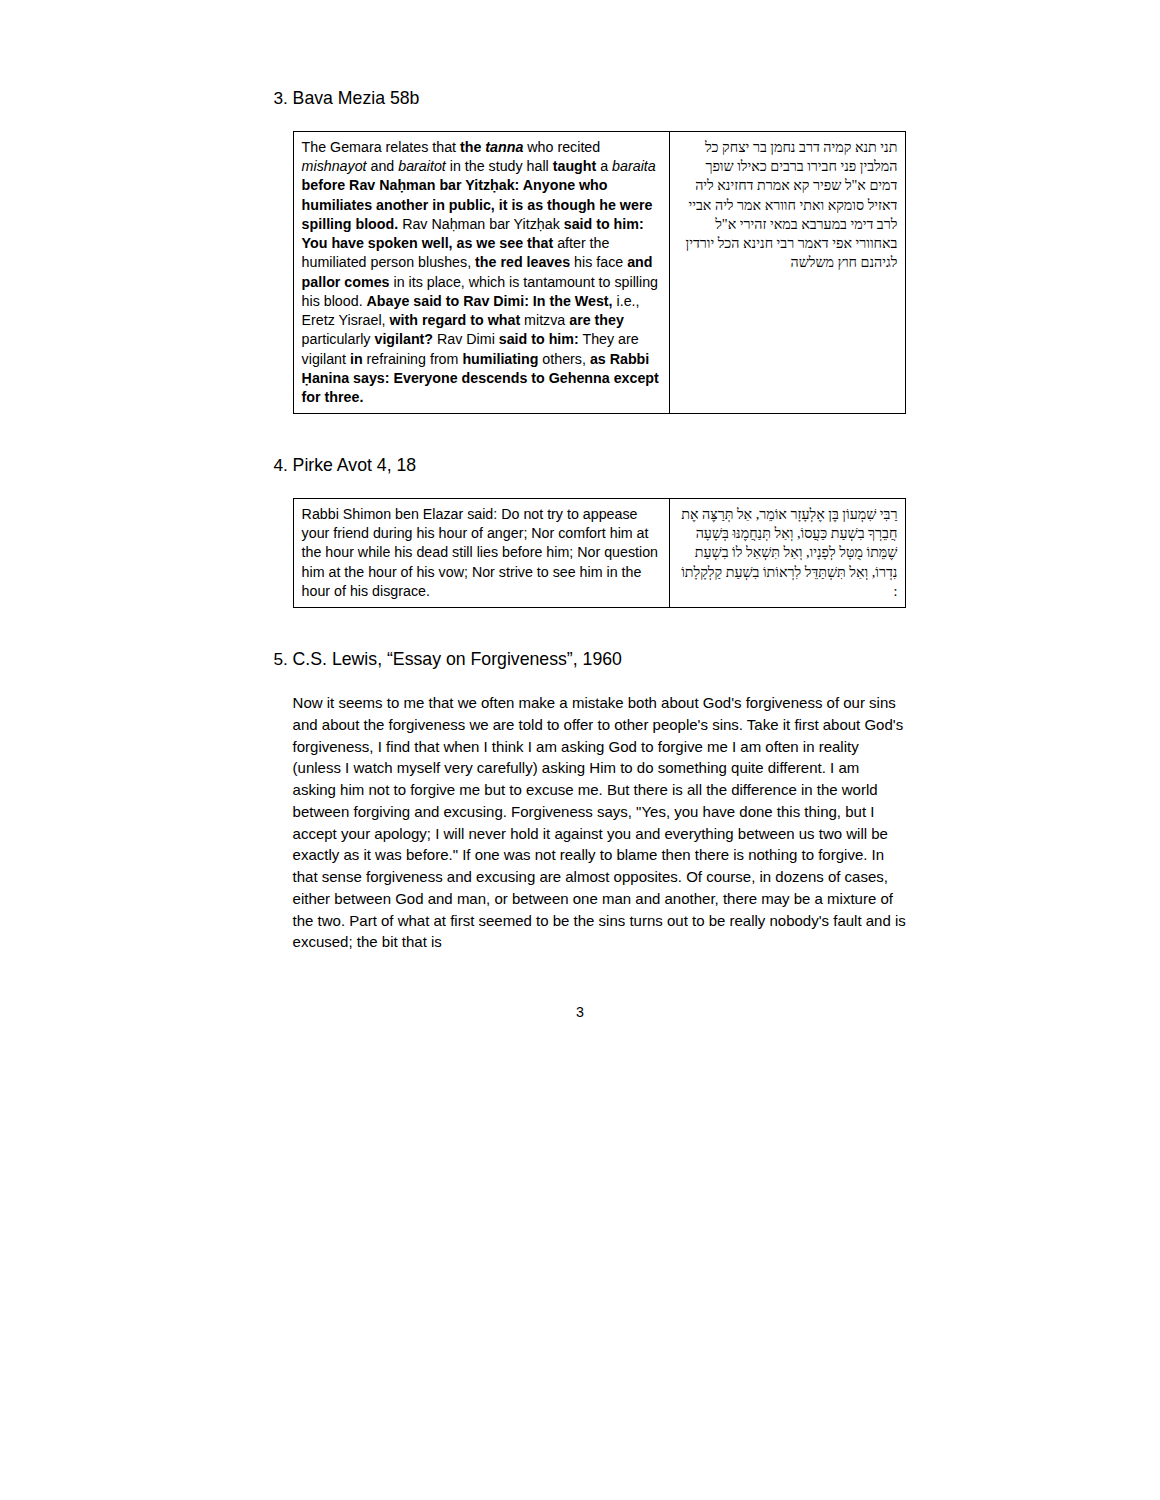Bava Mezia 58b
| The Gemara relates that the tanna who recited mishnayot and baraitot in the study hall taught a baraita before Rav Naḥman bar Yitzḥak: Anyone who humiliates another in public, it is as though he were spilling blood. Rav Naḥman bar Yitzḥak said to him: You have spoken well, as we see that after the humiliated person blushes, the red leaves his face and pallor comes in its place, which is tantamount to spilling his blood. Abaye said to Rav Dimi: In the West, i.e., Eretz Yisrael, with regard to what mitzva are they particularly vigilant? Rav Dimi said to him: They are vigilant in refraining from humiliating others, as Rabbi Ḥanina says: Everyone descends to Gehenna except for three. | תני תנא קמיה דרב נחמן בר יצחק כל המלבין פני חבירו ברבים כאילו שופך דמים א"ל שפיר קא אמרת דחזינא ליה דאזיל סומקא ואתי חוורא אמר ליה אביי לרב דימי במערבא במאי זהירי א"ל באחוורי אפי דאמר רבי חנינא הכל יורדין לגיהנם חוץ משלשה |
Pirke Avot 4, 18
| Rabbi Shimon ben Elazar said: Do not try to appease your friend during his hour of anger; Nor comfort him at the hour while his dead still lies before him; Nor question him at the hour of his vow; Nor strive to see him in the hour of his disgrace. | רַבִּי שִׁמְעוֹן בֶּן אֶלְעָזָר אוֹמֵר, אַל תְּרַצֶּה אֶת חֲבֵרְךָ בִשְׁעַת כַּעֲסוֹ, וְאַל תְּנַחֲמֶנּוּ בְּשָׁעָה שֶׁמֵּתוֹ מֻטָּל לְפָנָיו, וְאַל תִּשְׁאַל לוֹ בִשְׁעַת נִדְרוֹ, וְאַל תִּשְׁתַּדֵּל לִרְאוֹתוֹ בִשְׁעַת קַלְקָלָתוֹ : |
C.S. Lewis, “Essay on Forgiveness”, 1960
Now it seems to me that we often make a mistake both about God's forgiveness of our sins and about the forgiveness we are told to offer to other people's sins. Take it first about God's forgiveness, I find that when I think I am asking God to forgive me I am often in reality (unless I watch myself very carefully) asking Him to do something quite different. I am asking him not to forgive me but to excuse me. But there is all the difference in the world between forgiving and excusing. Forgiveness says, "Yes, you have done this thing, but I accept your apology; I will never hold it against you and everything between us two will be exactly as it was before." If one was not really to blame then there is nothing to forgive. In that sense forgiveness and excusing are almost opposites. Of course, in dozens of cases, either between God and man, or between one man and another, there may be a mixture of the two. Part of what at first seemed to be the sins turns out to be really nobody's fault and is excused; the bit that is
3